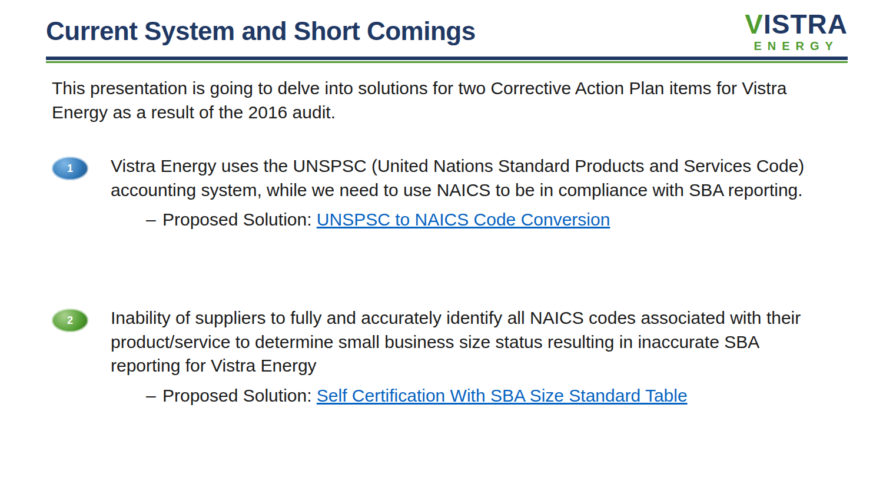Current System and Short Comings
VISTRA
ENERGY
This presentation is going to delve into solutions for two Corrective Action Plan items for Vistra Energy as a result of the 2016 audit.
1
Vistra Energy uses the UNSPSC (United Nations Standard Products and Services Code) accounting system, while we need to use NAICS to be in compliance with SBA reporting.
–Proposed Solution: UNSPSC to NAICS Code Conversion
2
Inability of suppliers to fully and accurately identify all NAICS codes associated with their product/service to determine small business size status resulting in inaccurate SBA reporting for Vistra Energy
–Proposed Solution: Self Certification With SBA Size Standard Table